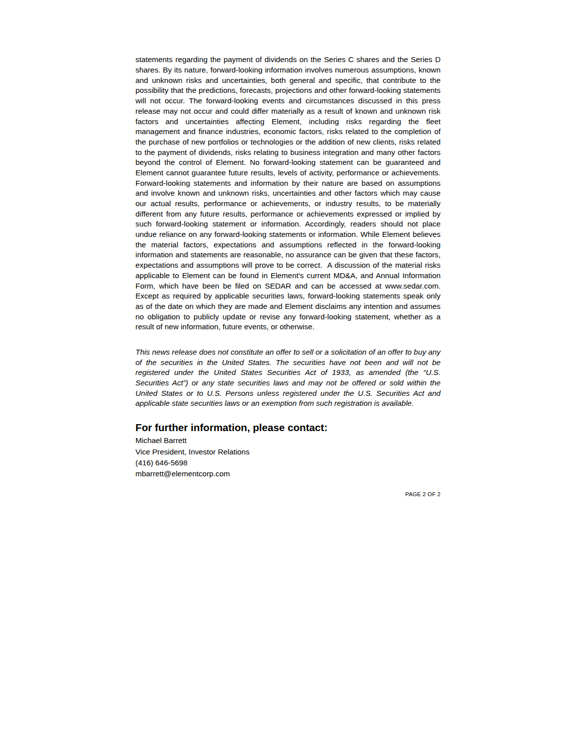statements regarding the payment of dividends on the Series C shares and the Series D shares. By its nature, forward-looking information involves numerous assumptions, known and unknown risks and uncertainties, both general and specific, that contribute to the possibility that the predictions, forecasts, projections and other forward-looking statements will not occur. The forward-looking events and circumstances discussed in this press release may not occur and could differ materially as a result of known and unknown risk factors and uncertainties affecting Element, including risks regarding the fleet management and finance industries, economic factors, risks related to the completion of the purchase of new portfolios or technologies or the addition of new clients, risks related to the payment of dividends, risks relating to business integration and many other factors beyond the control of Element. No forward-looking statement can be guaranteed and Element cannot guarantee future results, levels of activity, performance or achievements. Forward-looking statements and information by their nature are based on assumptions and involve known and unknown risks, uncertainties and other factors which may cause our actual results, performance or achievements, or industry results, to be materially different from any future results, performance or achievements expressed or implied by such forward-looking statement or information. Accordingly, readers should not place undue reliance on any forward-looking statements or information. While Element believes the material factors, expectations and assumptions reflected in the forward-looking information and statements are reasonable, no assurance can be given that these factors, expectations and assumptions will prove to be correct. A discussion of the material risks applicable to Element can be found in Element's current MD&A, and Annual Information Form, which have been be filed on SEDAR and can be accessed at www.sedar.com. Except as required by applicable securities laws, forward-looking statements speak only as of the date on which they are made and Element disclaims any intention and assumes no obligation to publicly update or revise any forward-looking statement, whether as a result of new information, future events, or otherwise.
This news release does not constitute an offer to sell or a solicitation of an offer to buy any of the securities in the United States. The securities have not been and will not be registered under the United States Securities Act of 1933, as amended (the “U.S. Securities Act”) or any state securities laws and may not be offered or sold within the United States or to U.S. Persons unless registered under the U.S. Securities Act and applicable state securities laws or an exemption from such registration is available.
For further information, please contact:
Michael Barrett
Vice President, Investor Relations
(416) 646-5698
mbarrett@elementcorp.com
PAGE 2 OF 2